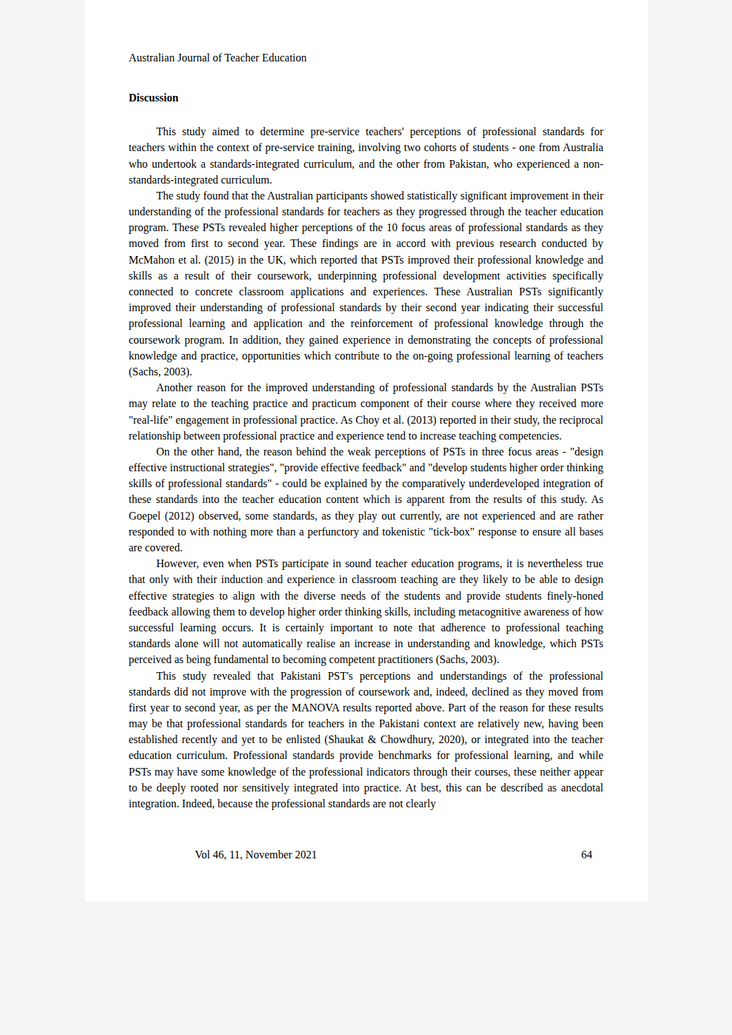Australian Journal of Teacher Education
Discussion
This study aimed to determine pre-service teachers' perceptions of professional standards for teachers within the context of pre-service training, involving two cohorts of students - one from Australia who undertook a standards-integrated curriculum, and the other from Pakistan, who experienced a non-standards-integrated curriculum.
The study found that the Australian participants showed statistically significant improvement in their understanding of the professional standards for teachers as they progressed through the teacher education program. These PSTs revealed higher perceptions of the 10 focus areas of professional standards as they moved from first to second year. These findings are in accord with previous research conducted by McMahon et al. (2015) in the UK, which reported that PSTs improved their professional knowledge and skills as a result of their coursework, underpinning professional development activities specifically connected to concrete classroom applications and experiences. These Australian PSTs significantly improved their understanding of professional standards by their second year indicating their successful professional learning and application and the reinforcement of professional knowledge through the coursework program. In addition, they gained experience in demonstrating the concepts of professional knowledge and practice, opportunities which contribute to the on-going professional learning of teachers (Sachs, 2003).
Another reason for the improved understanding of professional standards by the Australian PSTs may relate to the teaching practice and practicum component of their course where they received more "real-life" engagement in professional practice. As Choy et al. (2013) reported in their study, the reciprocal relationship between professional practice and experience tend to increase teaching competencies.
On the other hand, the reason behind the weak perceptions of PSTs in three focus areas - "design effective instructional strategies", "provide effective feedback" and "develop students higher order thinking skills of professional standards" - could be explained by the comparatively underdeveloped integration of these standards into the teacher education content which is apparent from the results of this study. As Goepel (2012) observed, some standards, as they play out currently, are not experienced and are rather responded to with nothing more than a perfunctory and tokenistic "tick-box" response to ensure all bases are covered.
However, even when PSTs participate in sound teacher education programs, it is nevertheless true that only with their induction and experience in classroom teaching are they likely to be able to design effective strategies to align with the diverse needs of the students and provide students finely-honed feedback allowing them to develop higher order thinking skills, including metacognitive awareness of how successful learning occurs. It is certainly important to note that adherence to professional teaching standards alone will not automatically realise an increase in understanding and knowledge, which PSTs perceived as being fundamental to becoming competent practitioners (Sachs, 2003).
This study revealed that Pakistani PST's perceptions and understandings of the professional standards did not improve with the progression of coursework and, indeed, declined as they moved from first year to second year, as per the MANOVA results reported above. Part of the reason for these results may be that professional standards for teachers in the Pakistani context are relatively new, having been established recently and yet to be enlisted (Shaukat & Chowdhury, 2020), or integrated into the teacher education curriculum. Professional standards provide benchmarks for professional learning, and while PSTs may have some knowledge of the professional indicators through their courses, these neither appear to be deeply rooted nor sensitively integrated into practice. At best, this can be described as anecdotal integration. Indeed, because the professional standards are not clearly
Vol 46, 11, November 2021 64